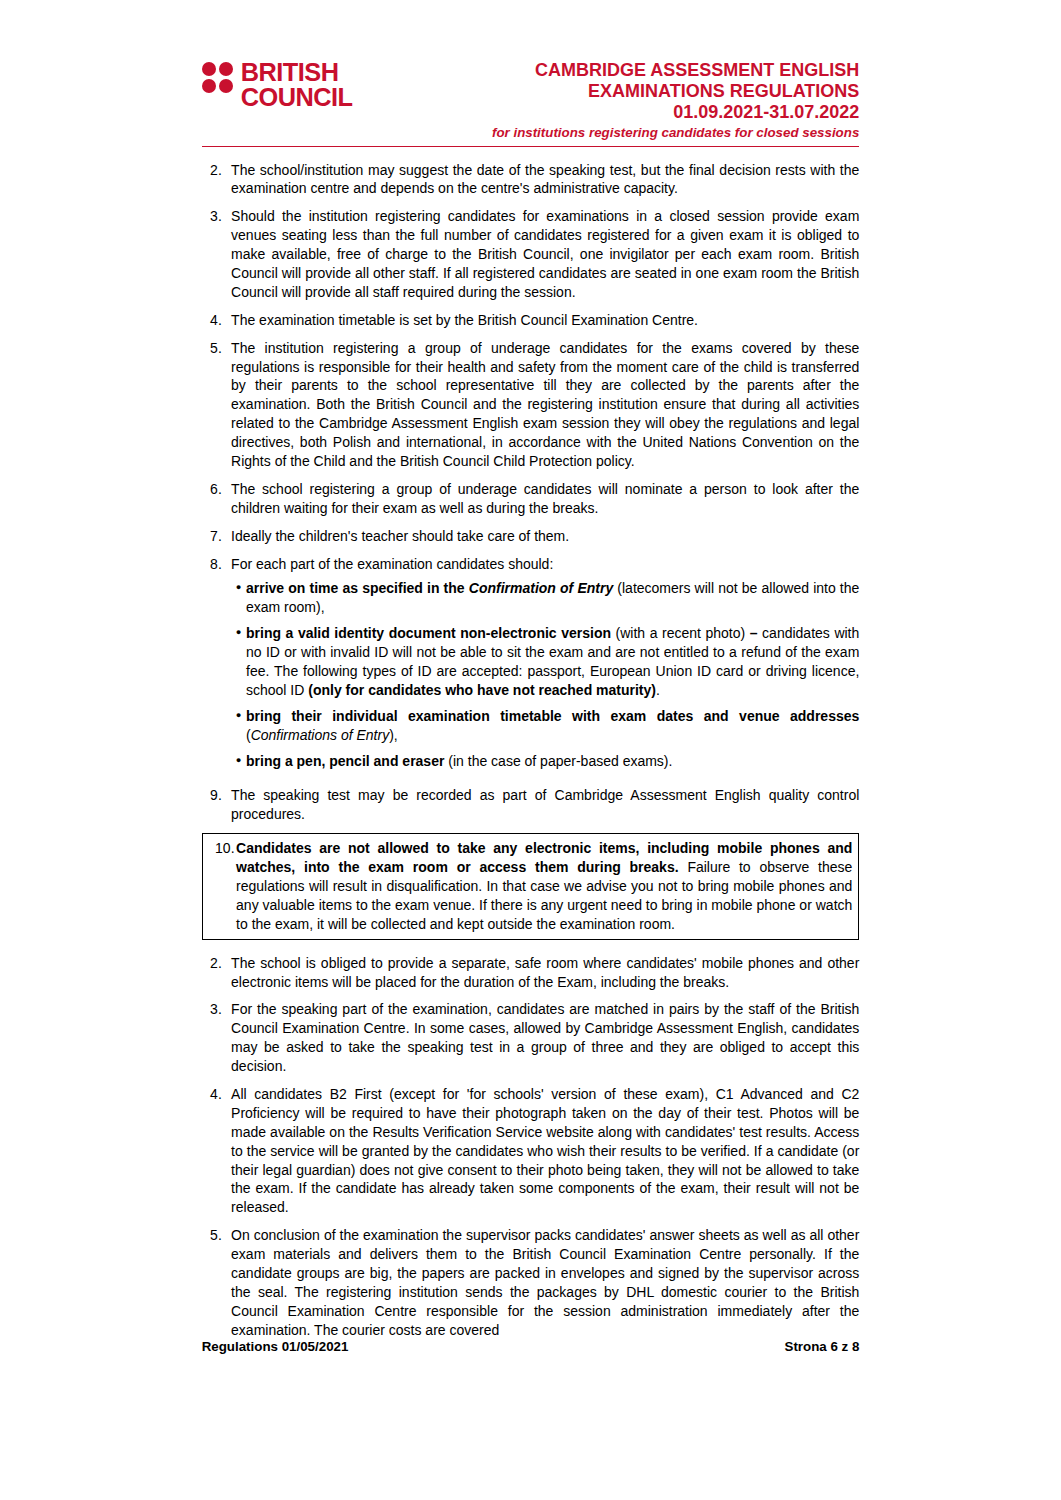BRITISH
COUNCIL
CAMBRIDGE ASSESSMENT ENGLISH
EXAMINATIONS REGULATIONS
01.09.2021-31.07.2022
for institutions registering candidates for closed sessions
The school/institution may suggest the date of the speaking test, but the final decision rests with the examination centre and depends on the centre's administrative capacity.
Should the institution registering candidates for examinations in a closed session provide exam venues seating less than the full number of candidates registered for a given exam it is obliged to make available, free of charge to the British Council, one invigilator per each exam room. British Council will provide all other staff. If all registered candidates are seated in one exam room the British Council will provide all staff required during the session.
The examination timetable is set by the British Council Examination Centre.
The institution registering a group of underage candidates for the exams covered by these regulations is responsible for their health and safety from the moment care of the child is transferred by their parents to the school representative till they are collected by the parents after the examination. Both the British Council and the registering institution ensure that during all activities related to the Cambridge Assessment English exam session they will obey the regulations and legal directives, both Polish and international, in accordance with the United Nations Convention on the Rights of the Child and the British Council Child Protection policy.
The school registering a group of underage candidates will nominate a person to look after the children waiting for their exam as well as during the breaks.
Ideally the children's teacher should take care of them.
For each part of the examination candidates should:
arrive on time as specified in the Confirmation of Entry (latecomers will not be allowed into the exam room),
bring a valid identity document non-electronic version (with a recent photo) – candidates with no ID or with invalid ID will not be able to sit the exam and are not entitled to a refund of the exam fee. The following types of ID are accepted: passport, European Union ID card or driving licence, school ID (only for candidates who have not reached maturity).
bring their individual examination timetable with exam dates and venue addresses (Confirmations of Entry),
bring a pen, pencil and eraser (in the case of paper-based exams).
The speaking test may be recorded as part of Cambridge Assessment English quality control procedures.
10.
Candidates are not allowed to take any electronic items, including mobile phones and watches, into the exam room or access them during breaks. Failure to observe these regulations will result in disqualification. In that case we advise you not to bring mobile phones and any valuable items to the exam venue. If there is any urgent need to bring in mobile phone or watch to the exam, it will be collected and kept outside the examination room.
The school is obliged to provide a separate, safe room where candidates' mobile phones and other electronic items will be placed for the duration of the Exam, including the breaks.
For the speaking part of the examination, candidates are matched in pairs by the staff of the British Council Examination Centre. In some cases, allowed by Cambridge Assessment English, candidates may be asked to take the speaking test in a group of three and they are obliged to accept this decision.
All candidates B2 First (except for 'for schools' version of these exam), C1 Advanced and C2 Proficiency will be required to have their photograph taken on the day of their test. Photos will be made available on the Results Verification Service website along with candidates' test results. Access to the service will be granted by the candidates who wish their results to be verified. If a candidate (or their legal guardian) does not give consent to their photo being taken, they will not be allowed to take the exam. If the candidate has already taken some components of the exam, their result will not be released.
On conclusion of the examination the supervisor packs candidates' answer sheets as well as all other exam materials and delivers them to the British Council Examination Centre personally. If the candidate groups are big, the papers are packed in envelopes and signed by the supervisor across the seal. The registering institution sends the packages by DHL domestic courier to the British Council Examination Centre responsible for the session administration immediately after the examination. The courier costs are covered
Regulations 01/05/2021 Strona 6 z 8